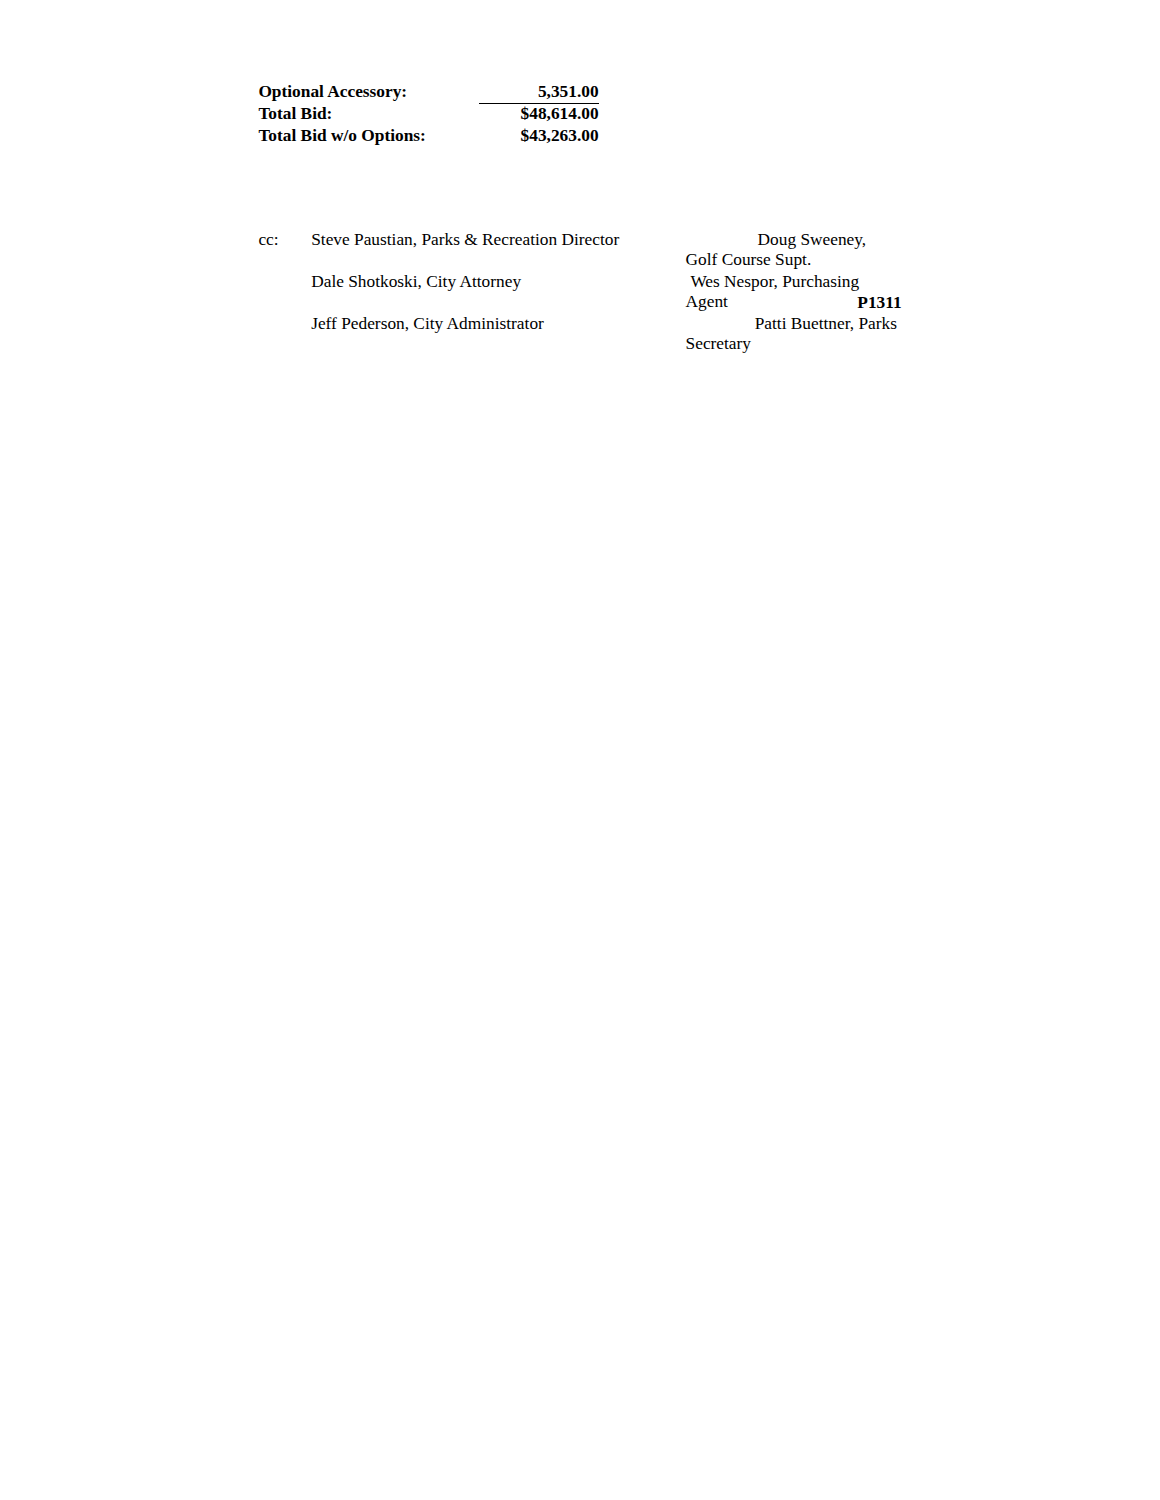| Optional Accessory: | 5,351.00 |
| Total Bid: | $48,614.00 |
| Total Bid w/o Options: | $43,263.00 |
| cc: | Steve Paustian, Parks & Recreation Director | Doug Sweeney, Golf Course Supt. |
| | Dale Shotkoski, City Attorney | Wes Nespor, Purchasing Agent |
| | Jeff Pederson, City Administrator | Patti Buettner, Parks Secretary |
P1311